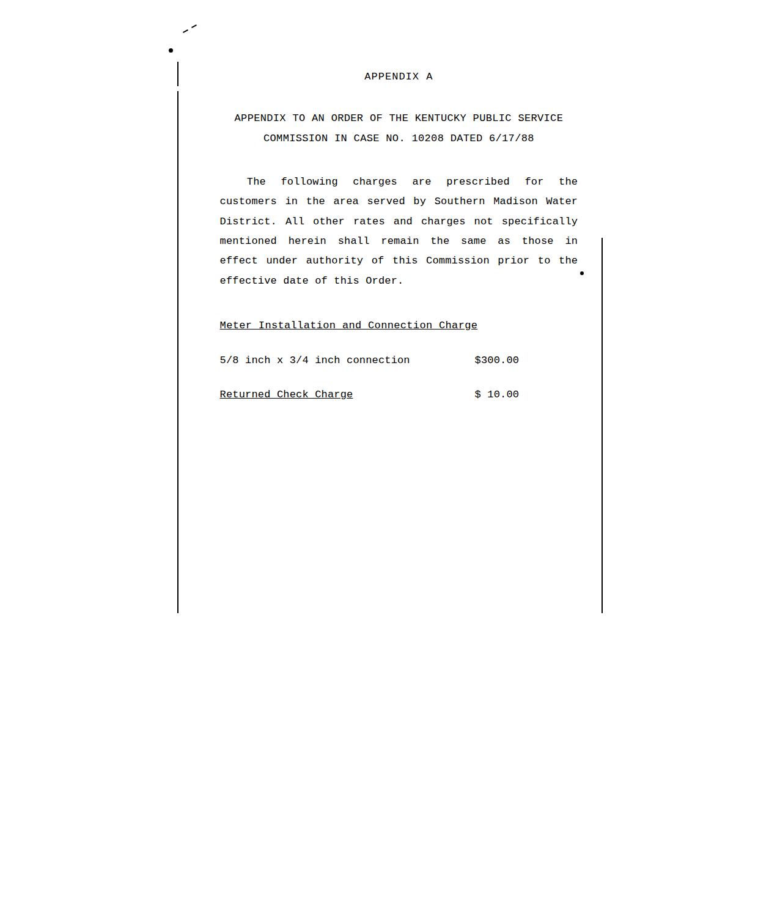APPENDIX A
APPENDIX TO AN ORDER OF THE KENTUCKY PUBLIC SERVICE
COMMISSION IN CASE NO. 10208 DATED 6/17/88
The following charges are prescribed for the customers in the area served by Southern Madison Water District. All other rates and charges not specifically mentioned herein shall remain the same as those in effect under authority of this Commission prior to the effective date of this Order.
Meter Installation and Connection Charge
| 5/8 inch x 3/4 inch connection | $300.00 |
| Returned Check Charge | $ 10.00 |